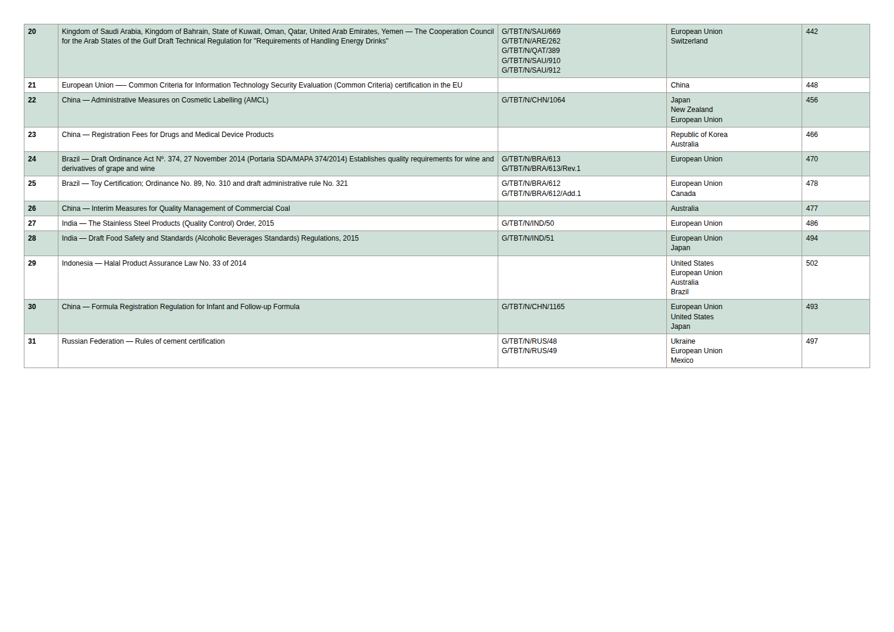| 20 | Kingdom of Saudi Arabia, Kingdom of Bahrain, State of Kuwait, Oman, Qatar, United Arab Emirates, Yemen — The Cooperation Council for the Arab States of the Gulf Draft Technical Regulation for "Requirements of Handling Energy Drinks" | G/TBT/N/SAU/669 G/TBT/N/ARE/262 G/TBT/N/QAT/389 G/TBT/N/SAU/910 G/TBT/N/SAU/912 | European Union Switzerland | 442 |
| 21 | European Union —– Common Criteria for Information Technology Security Evaluation (Common Criteria) certification in the EU | | China | 448 |
| 22 | China — Administrative Measures on Cosmetic Labelling (AMCL) | G/TBT/N/CHN/1064 | Japan New Zealand European Union | 456 |
| 23 | China — Registration Fees for Drugs and Medical Device Products | | Republic of Korea Australia | 466 |
| 24 | Brazil — Draft Ordinance Act Nº. 374, 27 November 2014 (Portaria SDA/MAPA 374/2014) Establishes quality requirements for wine and derivatives of grape and wine | G/TBT/N/BRA/613 G/TBT/N/BRA/613/Rev.1 | European Union | 470 |
| 25 | Brazil — Toy Certification; Ordinance No. 89, No. 310 and draft administrative rule No. 321 | G/TBT/N/BRA/612 G/TBT/N/BRA/612/Add.1 | European Union Canada | 478 |
| 26 | China — Interim Measures for Quality Management of Commercial Coal | | Australia | 477 |
| 27 | India — The Stainless Steel Products (Quality Control) Order, 2015 | G/TBT/N/IND/50 | European Union | 486 |
| 28 | India — Draft Food Safety and Standards (Alcoholic Beverages Standards) Regulations, 2015 | G/TBT/N/IND/51 | European Union Japan | 494 |
| 29 | Indonesia — Halal Product Assurance Law No. 33 of 2014 | | United States European Union Australia Brazil | 502 |
| 30 | China — Formula Registration Regulation for Infant and Follow-up Formula | G/TBT/N/CHN/1165 | European Union United States Japan | 493 |
| 31 | Russian Federation — Rules of cement certification | G/TBT/N/RUS/48 G/TBT/N/RUS/49 | Ukraine European Union Mexico | 497 |